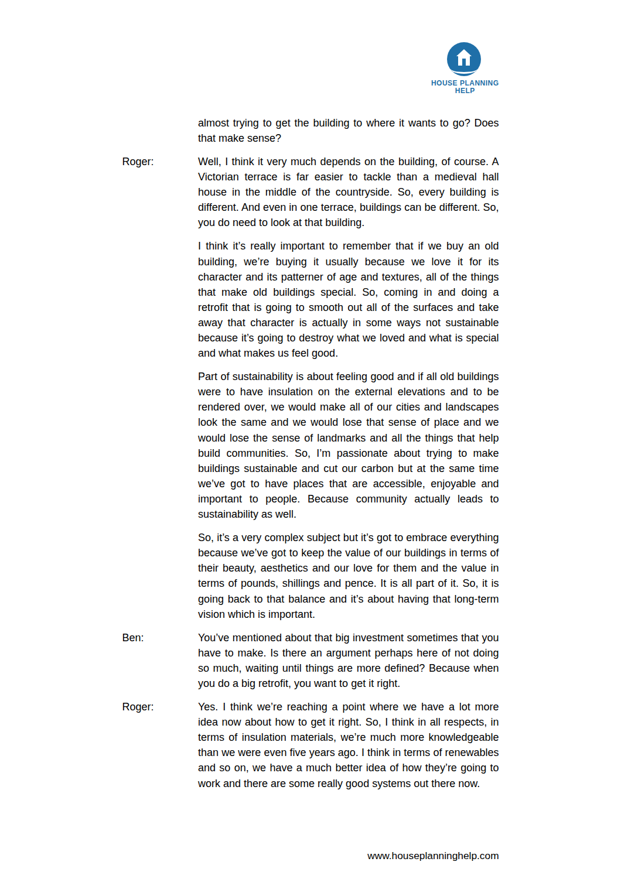HOUSE PLANNING HELP
| | almost trying to get the building to where it wants to go? Does that make sense? |
| Roger: | Well, I think it very much depends on the building, of course. A Victorian terrace is far easier to tackle than a medieval hall house in the middle of the countryside. So, every building is different. And even in one terrace, buildings can be different. So, you do need to look at that building. I think it’s really important to remember that if we buy an old building, we’re buying it usually because we love it for its character and its patterner of age and textures, all of the things that make old buildings special. So, coming in and doing a retrofit that is going to smooth out all of the surfaces and take away that character is actually in some ways not sustainable because it’s going to destroy what we loved and what is special and what makes us feel good. Part of sustainability is about feeling good and if all old buildings were to have insulation on the external elevations and to be rendered over, we would make all of our cities and landscapes look the same and we would lose that sense of place and we would lose the sense of landmarks and all the things that help build communities. So, I’m passionate about trying to make buildings sustainable and cut our carbon but at the same time we’ve got to have places that are accessible, enjoyable and important to people. Because community actually leads to sustainability as well. So, it’s a very complex subject but it’s got to embrace everything because we’ve got to keep the value of our buildings in terms of their beauty, aesthetics and our love for them and the value in terms of pounds, shillings and pence. It is all part of it. So, it is going back to that balance and it’s about having that long-term vision which is important. |
| Ben: | You’ve mentioned about that big investment sometimes that you have to make. Is there an argument perhaps here of not doing so much, waiting until things are more defined? Because when you do a big retrofit, you want to get it right. |
| Roger: | Yes. I think we’re reaching a point where we have a lot more idea now about how to get it right. So, I think in all respects, in terms of insulation materials, we’re much more knowledgeable than we were even five years ago. I think in terms of renewables and so on, we have a much better idea of how they’re going to work and there are some really good systems out there now. |
www.houseplanninghelp.com